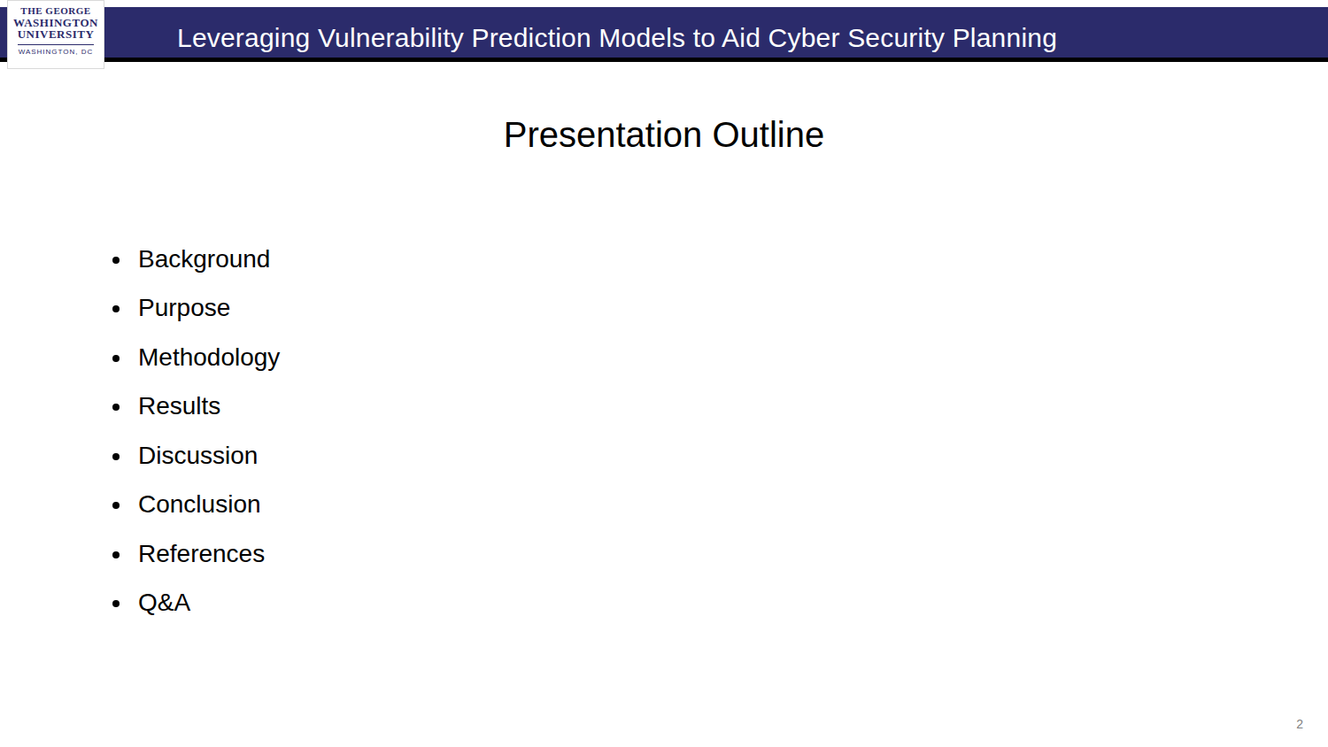Leveraging Vulnerability Prediction Models to Aid Cyber Security Planning
THE GEORGE WASHINGTON UNIVERSITY
WASHINGTON, DC
Presentation Outline
Background
Purpose
Methodology
Results
Discussion
Conclusion
References
Q&A
2